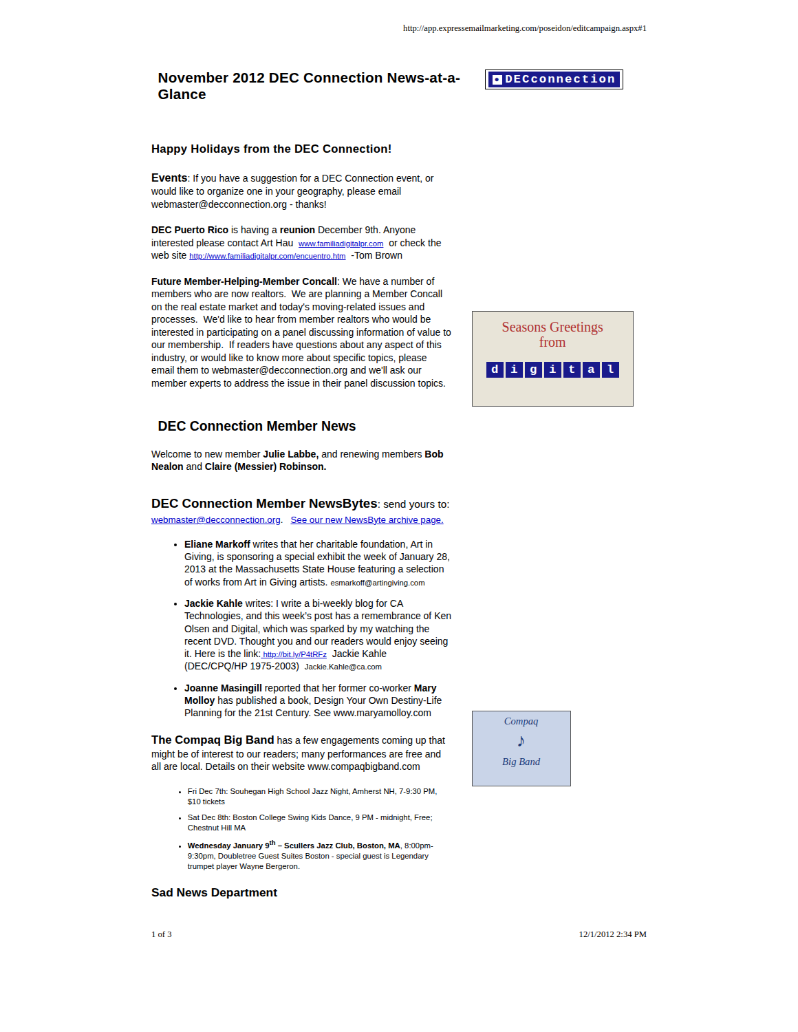http://app.expressemailmarketing.com/poseidon/editcampaign.aspx#1
November 2012 DEC Connection News-at-a-Glance
●DECconnection
Happy Holidays from the DEC Connection!
Events: If you have a suggestion for a DEC Connection event, or would like to organize one in your geography, please email webmaster@decconnection.org - thanks!
DEC Puerto Rico is having a reunion December 9th. Anyone interested please contact Art Hau www.familiadigitalpr.com or check the web site http://www.familiadigitalpr.com/encuentro.htm -Tom Brown
Future Member-Helping-Member Concall: We have a number of members who are now realtors. We are planning a Member Concall on the real estate market and today's moving-related issues and processes. We'd like to hear from member realtors who would be interested in participating on a panel discussing information of value to our membership. If readers have questions about any aspect of this industry, or would like to know more about specific topics, please email them to webmaster@decconnection.org and we'll ask our member experts to address the issue in their panel discussion topics.
DEC Connection Member News
Welcome to new member Julie Labbe, and renewing members Bob Nealon and Claire (Messier) Robinson.
DEC Connection Member NewsBytes: send yours to:
webmaster@decconnection.org. See our new NewsByte archive page.
Eliane Markoff writes that her charitable foundation, Art in Giving, is sponsoring a special exhibit the week of January 28, 2013 at the Massachusetts State House featuring a selection of works from Art in Giving artists. esmarkoff@artingiving.com
Jackie Kahle writes: I write a bi-weekly blog for CA Technologies, and this week’s post has a remembrance of Ken Olsen and Digital, which was sparked by my watching the recent DVD. Thought you and our readers would enjoy seeing it. Here is the link: http://bit.ly/P4tRFz Jackie Kahle (DEC/CPQ/HP 1975-2003) Jackie.Kahle@ca.com
Joanne Masingill reported that her former co-worker Mary Molloy has published a book, Design Your Own Destiny-Life Planning for the 21st Century. See www.maryamolloy.com
The Compaq Big Band has a few engagements coming up that might be of interest to our readers; many performances are free and all are local. Details on their website www.compaqbigband.com
Fri Dec 7th: Souhegan High School Jazz Night, Amherst NH, 7-9:30 PM, $10 tickets
Sat Dec 8th: Boston College Swing Kids Dance, 9 PM - midnight, Free; Chestnut Hill MA
Wednesday January 9th – Scullers Jazz Club, Boston, MA, 8:00pm-9:30pm, Doubletree Guest Suites Boston - special guest is Legendary trumpet player Wayne Bergeron.
Sad News Department
Seasons Greetings
from
digital
Compaq
♪
Big Band
1 of 3
12/1/2012 2:34 PM